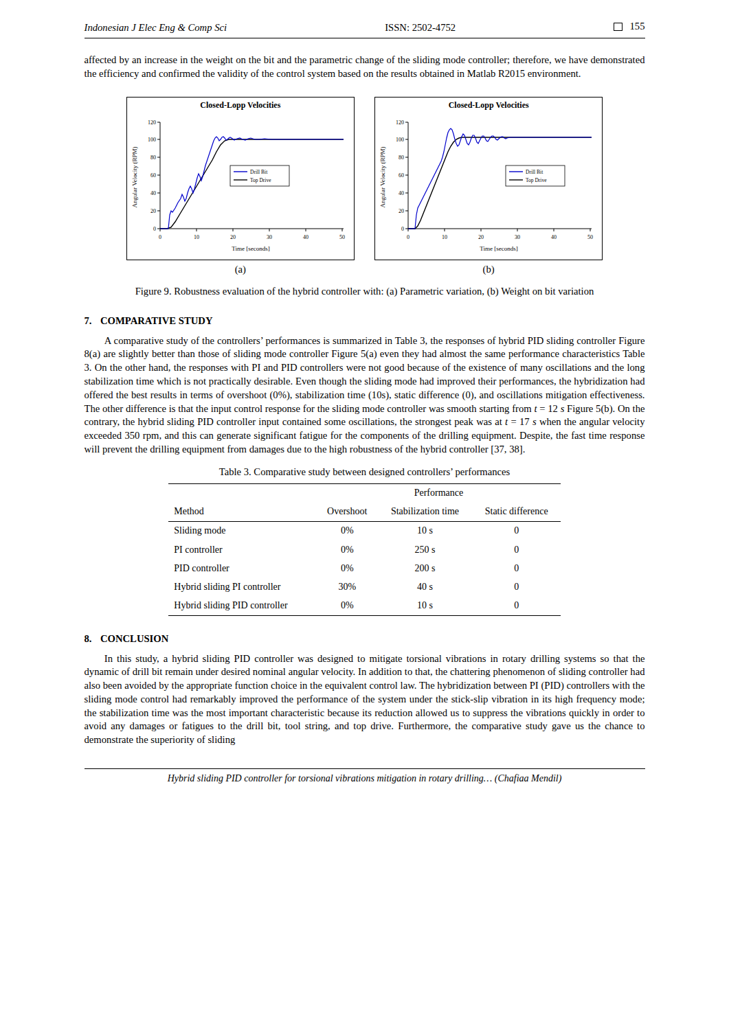Indonesian J Elec Eng & Comp Sci
ISSN: 2502-4752
155
affected by an increase in the weight on the bit and the parametric change of the sliding mode controller; therefore, we have demonstrated the efficiency and confirmed the validity of the control system based on the results obtained in Matlab R2015 environment.
Closed-Lopp Velocities
0 20 40 60 80 100 120 0 10 20 30 40 50 Time [seconds] Angular Velocity (RPM) Drill Bit Top Drive
(a)
Closed-Lopp Velocities
0 20 40 60 80 100 120 0 10 20 30 40 50 Time [seconds] Angular Velocity (RPM) Drill Bit Top Drive
(b)
Figure 9. Robustness evaluation of the hybrid controller with: (a) Parametric variation, (b) Weight on bit variation
7. COMPARATIVE STUDY
A comparative study of the controllers’ performances is summarized in Table 3, the responses of hybrid PID sliding controller Figure 8(a) are slightly better than those of sliding mode controller Figure 5(a) even they had almost the same performance characteristics Table 3. On the other hand, the responses with PI and PID controllers were not good because of the existence of many oscillations and the long stabilization time which is not practically desirable. Even though the sliding mode had improved their performances, the hybridization had offered the best results in terms of overshoot (0%), stabilization time (10s), static difference (0), and oscillations mitigation effectiveness. The other difference is that the input control response for the sliding mode controller was smooth starting from t = 12 s Figure 5(b). On the contrary, the hybrid sliding PID controller input contained some oscillations, the strongest peak was at t = 17 s when the angular velocity exceeded 350 rpm, and this can generate significant fatigue for the components of the drilling equipment. Despite, the fast time response will prevent the drilling equipment from damages due to the high robustness of the hybrid controller [37, 38].
Table 3. Comparative study between designed controllers’ performances
| | Performance |
| --- | --- |
| Method | Overshoot | Stabilization time | Static difference |
| Sliding mode | 0% | 10 s | 0 |
| PI controller | 0% | 250 s | 0 |
| PID controller | 0% | 200 s | 0 |
| Hybrid sliding PI controller | 30% | 40 s | 0 |
| Hybrid sliding PID controller | 0% | 10 s | 0 |
8. CONCLUSION
In this study, a hybrid sliding PID controller was designed to mitigate torsional vibrations in rotary drilling systems so that the dynamic of drill bit remain under desired nominal angular velocity. In addition to that, the chattering phenomenon of sliding controller had also been avoided by the appropriate function choice in the equivalent control law. The hybridization between PI (PID) controllers with the sliding mode control had remarkably improved the performance of the system under the stick-slip vibration in its high frequency mode; the stabilization time was the most important characteristic because its reduction allowed us to suppress the vibrations quickly in order to avoid any damages or fatigues to the drill bit, tool string, and top drive. Furthermore, the comparative study gave us the chance to demonstrate the superiority of sliding
Hybrid sliding PID controller for torsional vibrations mitigation in rotary drilling… (Chafiaa Mendil)